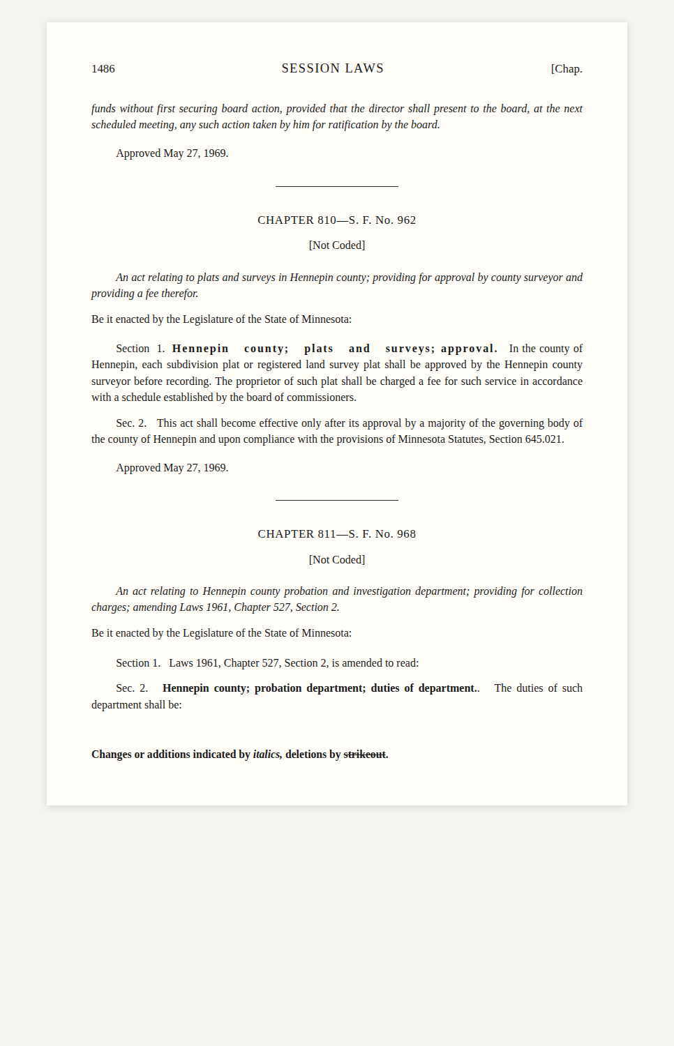1486 Session Laws [Chap.
funds without first securing board action, provided that the director shall present to the board, at the next scheduled meeting, any such action taken by him for ratification by the board.
Approved May 27, 1969.
CHAPTER 810—S. F. No. 962
[Not Coded]
An act relating to plats and surveys in Hennepin county; providing for approval by county surveyor and providing a fee therefor.
Be it enacted by the Legislature of the State of Minnesota:
Section 1. Hennepin county; plats and surveys; approval. In the county of Hennepin, each subdivision plat or registered land survey plat shall be approved by the Hennepin county surveyor before recording. The proprietor of such plat shall be charged a fee for such service in accordance with a schedule established by the board of commissioners.
Sec. 2. This act shall become effective only after its approval by a majority of the governing body of the county of Hennepin and upon compliance with the provisions of Minnesota Statutes, Section 645.021.
Approved May 27, 1969.
CHAPTER 811—S. F. No. 968
[Not Coded]
An act relating to Hennepin county probation and investigation department; providing for collection charges; amending Laws 1961, Chapter 527, Section 2.
Be it enacted by the Legislature of the State of Minnesota:
Section 1. Laws 1961, Chapter 527, Section 2, is amended to read:
Sec. 2. Hennepin county; probation department; duties of department.. The duties of such department shall be:
Changes or additions indicated by italics, deletions by strikeout.